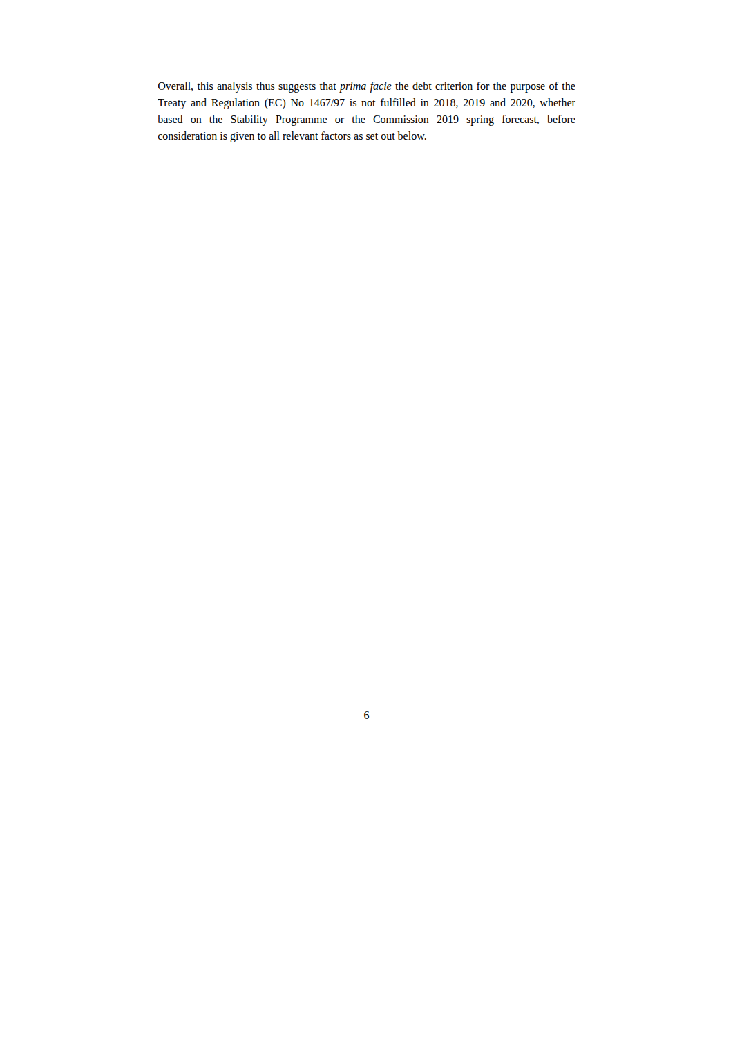Overall, this analysis thus suggests that prima facie the debt criterion for the purpose of the Treaty and Regulation (EC) No 1467/97 is not fulfilled in 2018, 2019 and 2020, whether based on the Stability Programme or the Commission 2019 spring forecast, before consideration is given to all relevant factors as set out below.
6